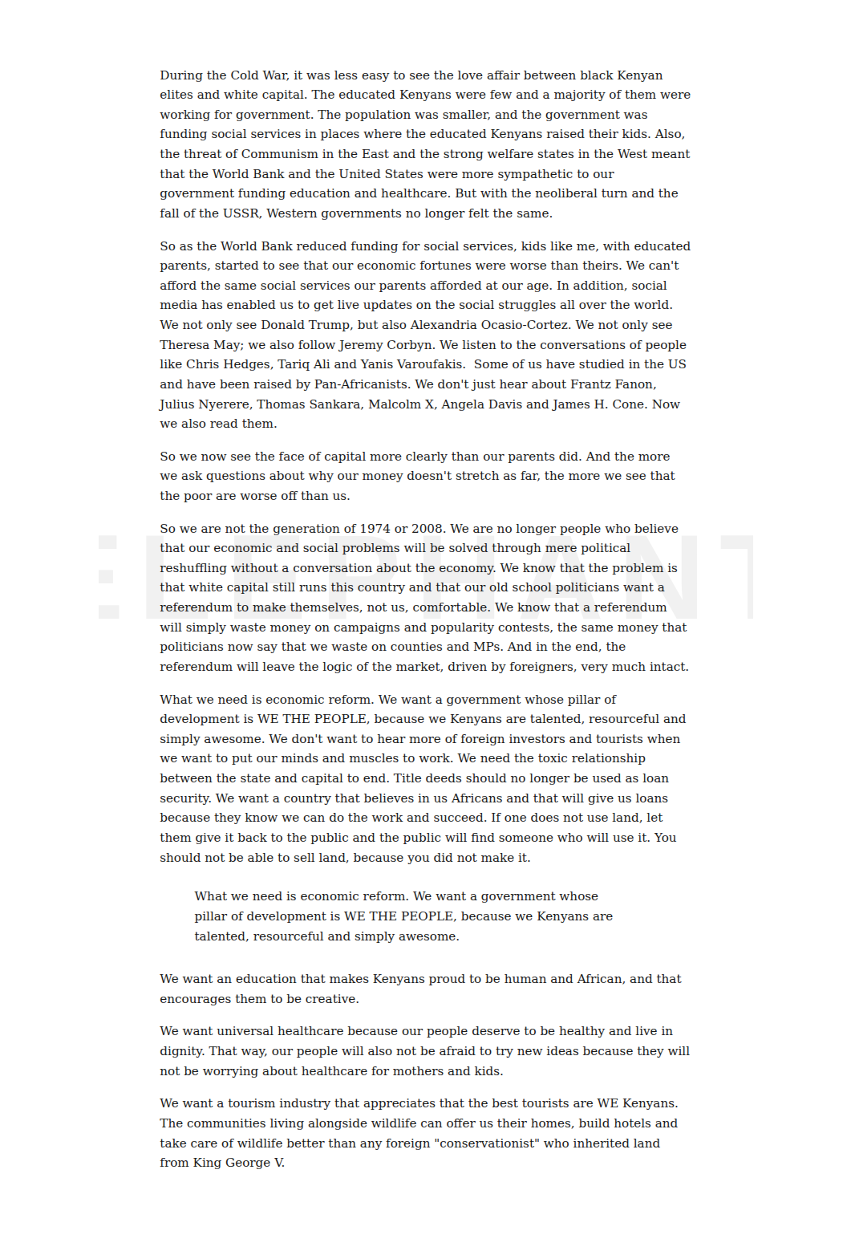ELEPHANT
During the Cold War, it was less easy to see the love affair between black Kenyan elites and white capital. The educated Kenyans were few and a majority of them were working for government. The population was smaller, and the government was funding social services in places where the educated Kenyans raised their kids. Also, the threat of Communism in the East and the strong welfare states in the West meant that the World Bank and the United States were more sympathetic to our government funding education and healthcare. But with the neoliberal turn and the fall of the USSR, Western governments no longer felt the same.
So as the World Bank reduced funding for social services, kids like me, with educated parents, started to see that our economic fortunes were worse than theirs. We can't afford the same social services our parents afforded at our age. In addition, social media has enabled us to get live updates on the social struggles all over the world. We not only see Donald Trump, but also Alexandria Ocasio-Cortez. We not only see Theresa May; we also follow Jeremy Corbyn. We listen to the conversations of people like Chris Hedges, Tariq Ali and Yanis Varoufakis. Some of us have studied in the US and have been raised by Pan-Africanists. We don't just hear about Frantz Fanon, Julius Nyerere, Thomas Sankara, Malcolm X, Angela Davis and James H. Cone. Now we also read them.
So we now see the face of capital more clearly than our parents did. And the more we ask questions about why our money doesn't stretch as far, the more we see that the poor are worse off than us.
So we are not the generation of 1974 or 2008. We are no longer people who believe that our economic and social problems will be solved through mere political reshuffling without a conversation about the economy. We know that the problem is that white capital still runs this country and that our old school politicians want a referendum to make themselves, not us, comfortable. We know that a referendum will simply waste money on campaigns and popularity contests, the same money that politicians now say that we waste on counties and MPs. And in the end, the referendum will leave the logic of the market, driven by foreigners, very much intact.
What we need is economic reform. We want a government whose pillar of development is WE THE PEOPLE, because we Kenyans are talented, resourceful and simply awesome. We don't want to hear more of foreign investors and tourists when we want to put our minds and muscles to work. We need the toxic relationship between the state and capital to end. Title deeds should no longer be used as loan security. We want a country that believes in us Africans and that will give us loans because they know we can do the work and succeed. If one does not use land, let them give it back to the public and the public will find someone who will use it. You should not be able to sell land, because you did not make it.
What we need is economic reform. We want a government whose pillar of development is WE THE PEOPLE, because we Kenyans are talented, resourceful and simply awesome.
We want an education that makes Kenyans proud to be human and African, and that encourages them to be creative.
We want universal healthcare because our people deserve to be healthy and live in dignity. That way, our people will also not be afraid to try new ideas because they will not be worrying about healthcare for mothers and kids.
We want a tourism industry that appreciates that the best tourists are WE Kenyans. The communities living alongside wildlife can offer us their homes, build hotels and take care of wildlife better than any foreign "conservationist" who inherited land from King George V.